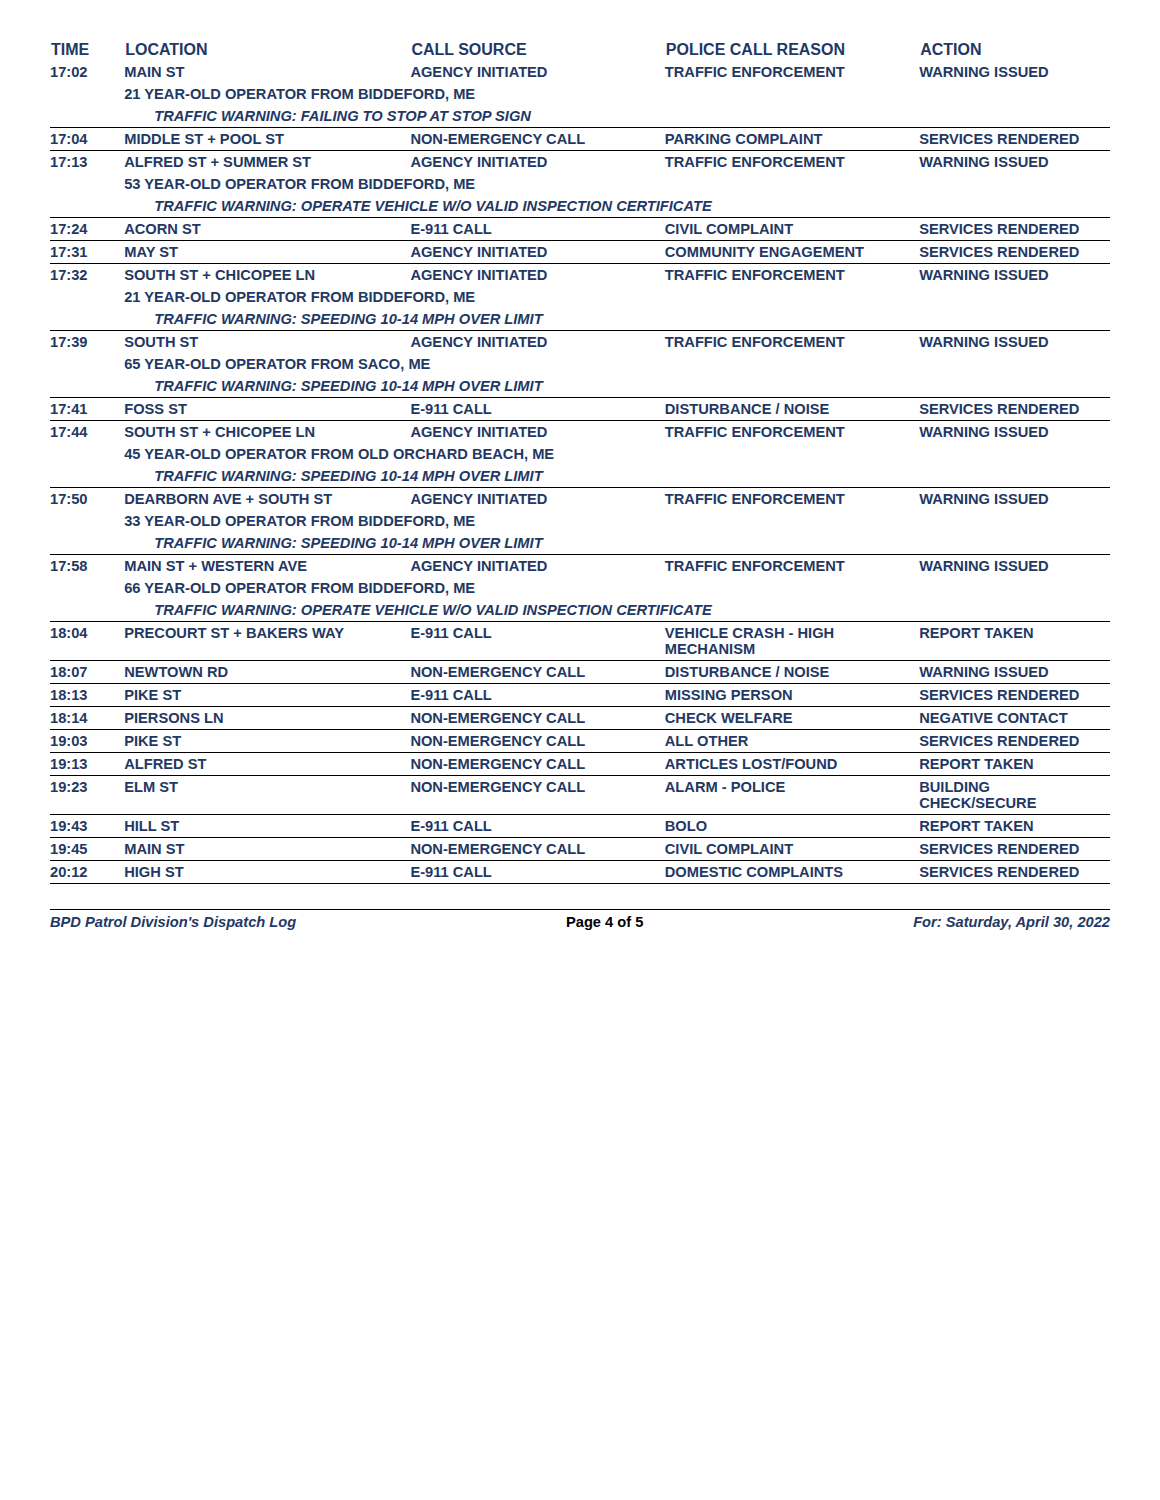| TIME | LOCATION | CALL SOURCE | POLICE CALL REASON | ACTION |
| --- | --- | --- | --- | --- |
| 17:02 | MAIN ST | AGENCY INITIATED | TRAFFIC ENFORCEMENT | WARNING ISSUED |
| | 21 YEAR-OLD OPERATOR FROM BIDDEFORD, ME |
| | TRAFFIC WARNING: FAILING TO STOP AT STOP SIGN |
| 17:04 | MIDDLE ST + POOL ST | NON-EMERGENCY CALL | PARKING COMPLAINT | SERVICES RENDERED |
| 17:13 | ALFRED ST + SUMMER ST | AGENCY INITIATED | TRAFFIC ENFORCEMENT | WARNING ISSUED |
| | 53 YEAR-OLD OPERATOR FROM BIDDEFORD, ME |
| | TRAFFIC WARNING: OPERATE VEHICLE W/O VALID INSPECTION CERTIFICATE |
| 17:24 | ACORN ST | E-911 CALL | CIVIL COMPLAINT | SERVICES RENDERED |
| 17:31 | MAY ST | AGENCY INITIATED | COMMUNITY ENGAGEMENT | SERVICES RENDERED |
| 17:32 | SOUTH ST + CHICOPEE LN | AGENCY INITIATED | TRAFFIC ENFORCEMENT | WARNING ISSUED |
| | 21 YEAR-OLD OPERATOR FROM BIDDEFORD, ME |
| | TRAFFIC WARNING: SPEEDING 10-14 MPH OVER LIMIT |
| 17:39 | SOUTH ST | AGENCY INITIATED | TRAFFIC ENFORCEMENT | WARNING ISSUED |
| | 65 YEAR-OLD OPERATOR FROM SACO, ME |
| | TRAFFIC WARNING: SPEEDING 10-14 MPH OVER LIMIT |
| 17:41 | FOSS ST | E-911 CALL | DISTURBANCE / NOISE | SERVICES RENDERED |
| 17:44 | SOUTH ST + CHICOPEE LN | AGENCY INITIATED | TRAFFIC ENFORCEMENT | WARNING ISSUED |
| | 45 YEAR-OLD OPERATOR FROM OLD ORCHARD BEACH, ME |
| | TRAFFIC WARNING: SPEEDING 10-14 MPH OVER LIMIT |
| 17:50 | DEARBORN AVE + SOUTH ST | AGENCY INITIATED | TRAFFIC ENFORCEMENT | WARNING ISSUED |
| | 33 YEAR-OLD OPERATOR FROM BIDDEFORD, ME |
| | TRAFFIC WARNING: SPEEDING 10-14 MPH OVER LIMIT |
| 17:58 | MAIN ST + WESTERN AVE | AGENCY INITIATED | TRAFFIC ENFORCEMENT | WARNING ISSUED |
| | 66 YEAR-OLD OPERATOR FROM BIDDEFORD, ME |
| | TRAFFIC WARNING: OPERATE VEHICLE W/O VALID INSPECTION CERTIFICATE |
| 18:04 | PRECOURT ST + BAKERS WAY | E-911 CALL | VEHICLE CRASH - HIGH MECHANISM | REPORT TAKEN |
| 18:07 | NEWTOWN RD | NON-EMERGENCY CALL | DISTURBANCE / NOISE | WARNING ISSUED |
| 18:13 | PIKE ST | E-911 CALL | MISSING PERSON | SERVICES RENDERED |
| 18:14 | PIERSONS LN | NON-EMERGENCY CALL | CHECK WELFARE | NEGATIVE CONTACT |
| 19:03 | PIKE ST | NON-EMERGENCY CALL | ALL OTHER | SERVICES RENDERED |
| 19:13 | ALFRED ST | NON-EMERGENCY CALL | ARTICLES LOST/FOUND | REPORT TAKEN |
| 19:23 | ELM ST | NON-EMERGENCY CALL | ALARM - POLICE | BUILDING CHECK/SECURE |
| 19:43 | HILL ST | E-911 CALL | BOLO | REPORT TAKEN |
| 19:45 | MAIN ST | NON-EMERGENCY CALL | CIVIL COMPLAINT | SERVICES RENDERED |
| 20:12 | HIGH ST | E-911 CALL | DOMESTIC COMPLAINTS | SERVICES RENDERED |
BPD Patrol Division's Dispatch Log
Page 4 of 5
For: Saturday, April 30, 2022